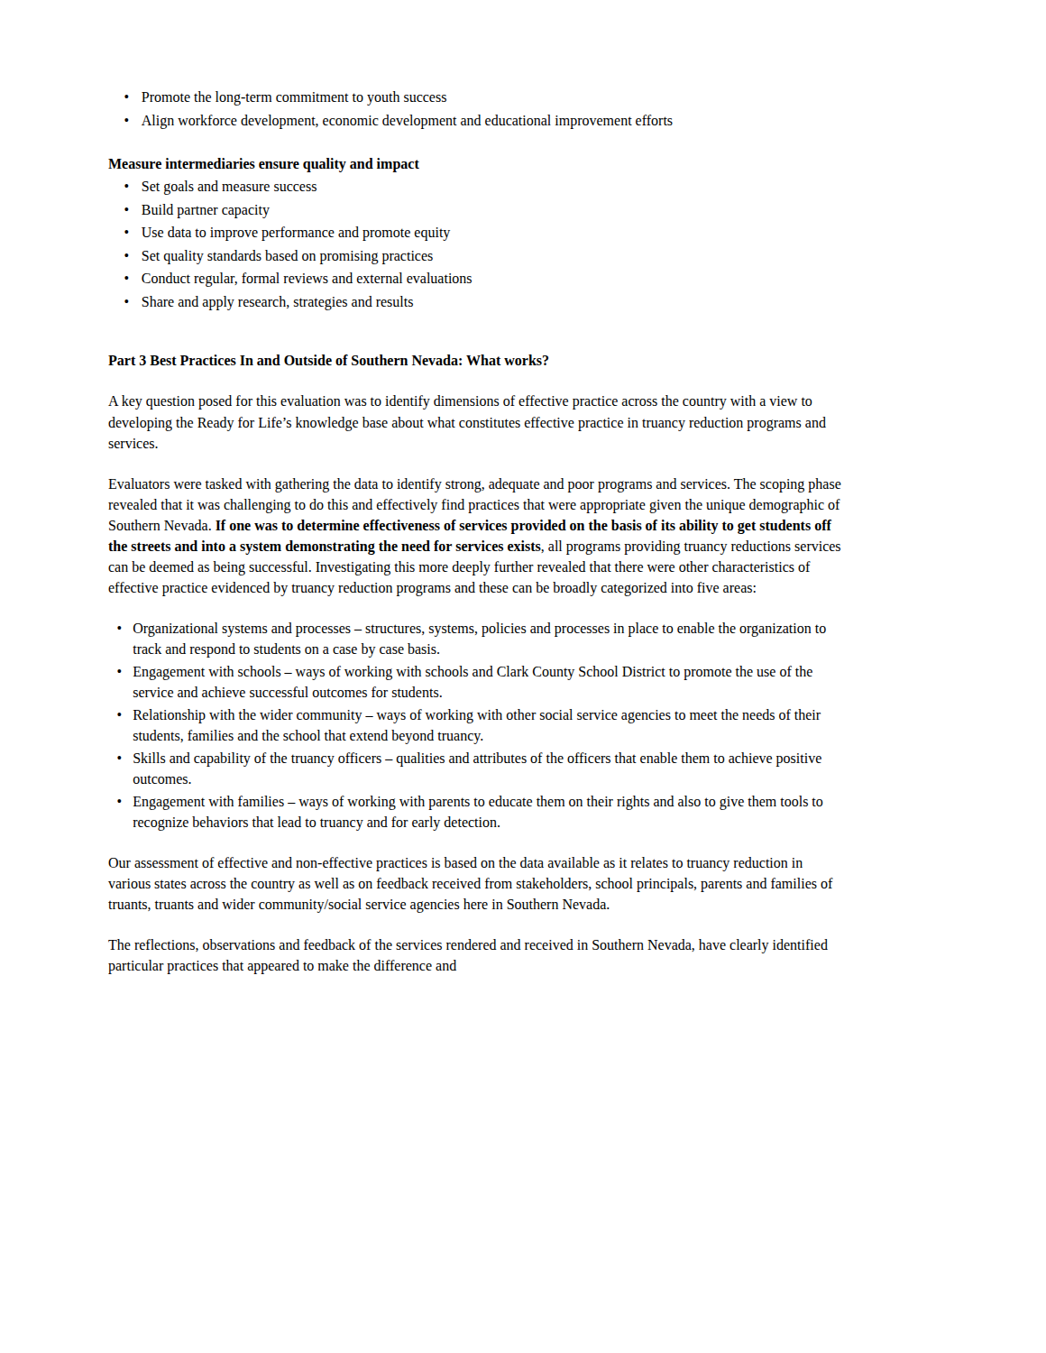Promote the long-term commitment to youth success
Align workforce development, economic development and educational improvement efforts
Measure intermediaries ensure quality and impact
Set goals and measure success
Build partner capacity
Use data to improve performance and promote equity
Set quality standards based on promising practices
Conduct regular, formal reviews and external evaluations
Share and apply research, strategies and results
Part 3 Best Practices In and Outside of Southern Nevada: What works?
A key question posed for this evaluation was to identify dimensions of effective practice across the country with a view to developing the Ready for Life’s knowledge base about what constitutes effective practice in truancy reduction programs and services.
Evaluators were tasked with gathering the data to identify strong, adequate and poor programs and services. The scoping phase revealed that it was challenging to do this and effectively find practices that were appropriate given the unique demographic of Southern Nevada. If one was to determine effectiveness of services provided on the basis of its ability to get students off the streets and into a system demonstrating the need for services exists, all programs providing truancy reductions services can be deemed as being successful. Investigating this more deeply further revealed that there were other characteristics of effective practice evidenced by truancy reduction programs and these can be broadly categorized into five areas:
Organizational systems and processes – structures, systems, policies and processes in place to enable the organization to track and respond to students on a case by case basis.
Engagement with schools – ways of working with schools and Clark County School District to promote the use of the service and achieve successful outcomes for students.
Relationship with the wider community – ways of working with other social service agencies to meet the needs of their students, families and the school that extend beyond truancy.
Skills and capability of the truancy officers – qualities and attributes of the officers that enable them to achieve positive outcomes.
Engagement with families – ways of working with parents to educate them on their rights and also to give them tools to recognize behaviors that lead to truancy and for early detection.
Our assessment of effective and non-effective practices is based on the data available as it relates to truancy reduction in various states across the country as well as on feedback received from stakeholders, school principals, parents and families of truants, truants and wider community/social service agencies here in Southern Nevada.
The reflections, observations and feedback of the services rendered and received in Southern Nevada, have clearly identified particular practices that appeared to make the difference and